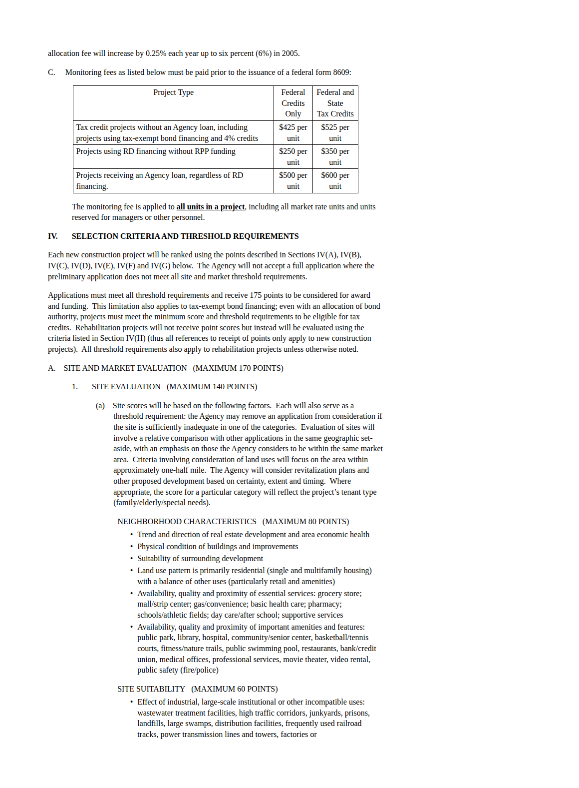allocation fee will increase by 0.25% each year up to six percent (6%) in 2005.
C. Monitoring fees as listed below must be paid prior to the issuance of a federal form 8609:
| Project Type | Federal Credits Only | Federal and State Tax Credits |
| --- | --- | --- |
| Tax credit projects without an Agency loan, including projects using tax-exempt bond financing and 4% credits | $425 per unit | $525 per unit |
| Projects using RD financing without RPP funding | $250 per unit | $350 per unit |
| Projects receiving an Agency loan, regardless of RD financing. | $500 per unit | $600 per unit |
The monitoring fee is applied to all units in a project, including all market rate units and units reserved for managers or other personnel.
IV. SELECTION CRITERIA AND THRESHOLD REQUIREMENTS
Each new construction project will be ranked using the points described in Sections IV(A), IV(B), IV(C), IV(D), IV(E), IV(F) and IV(G) below. The Agency will not accept a full application where the preliminary application does not meet all site and market threshold requirements.
Applications must meet all threshold requirements and receive 175 points to be considered for award and funding. This limitation also applies to tax-exempt bond financing; even with an allocation of bond authority, projects must meet the minimum score and threshold requirements to be eligible for tax credits. Rehabilitation projects will not receive point scores but instead will be evaluated using the criteria listed in Section IV(H) (thus all references to receipt of points only apply to new construction projects). All threshold requirements also apply to rehabilitation projects unless otherwise noted.
A. SITE AND MARKET EVALUATION (MAXIMUM 170 POINTS)
1. SITE EVALUATION (MAXIMUM 140 POINTS)
(a) Site scores will be based on the following factors. Each will also serve as a threshold requirement: the Agency may remove an application from consideration if the site is sufficiently inadequate in one of the categories. Evaluation of sites will involve a relative comparison with other applications in the same geographic set-aside, with an emphasis on those the Agency considers to be within the same market area. Criteria involving consideration of land uses will focus on the area within approximately one-half mile. The Agency will consider revitalization plans and other proposed development based on certainty, extent and timing. Where appropriate, the score for a particular category will reflect the project’s tenant type (family/elderly/special needs).
NEIGHBORHOOD CHARACTERISTICS (MAXIMUM 80 POINTS)
Trend and direction of real estate development and area economic health
Physical condition of buildings and improvements
Suitability of surrounding development
Land use pattern is primarily residential (single and multifamily housing) with a balance of other uses (particularly retail and amenities)
Availability, quality and proximity of essential services: grocery store; mall/strip center; gas/convenience; basic health care; pharmacy; schools/athletic fields; day care/after school; supportive services
Availability, quality and proximity of important amenities and features: public park, library, hospital, community/senior center, basketball/tennis courts, fitness/nature trails, public swimming pool, restaurants, bank/credit union, medical offices, professional services, movie theater, video rental, public safety (fire/police)
SITE SUITABILITY (MAXIMUM 60 POINTS)
Effect of industrial, large-scale institutional or other incompatible uses: wastewater treatment facilities, high traffic corridors, junkyards, prisons, landfills, large swamps, distribution facilities, frequently used railroad tracks, power transmission lines and towers, factories or